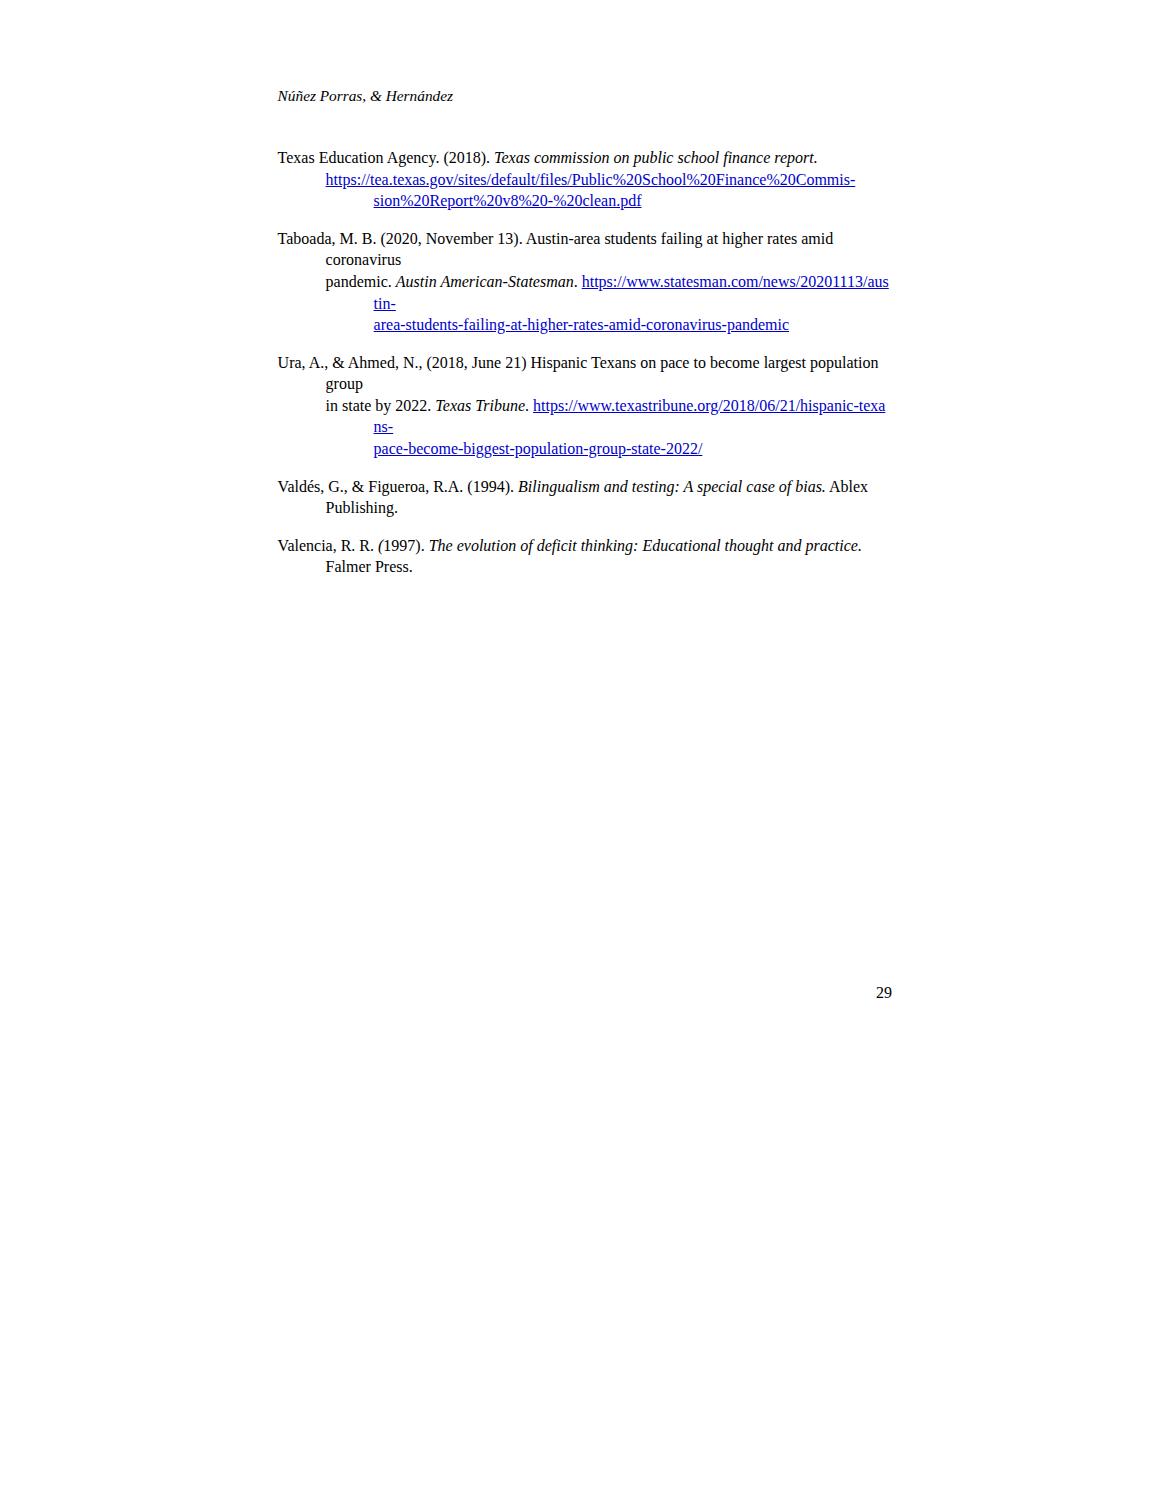Núñez Porras, & Hernández
Texas Education Agency. (2018). Texas commission on public school finance report.
https://tea.texas.gov/sites/default/files/Public%20School%20Finance%20Commis-
sion%20Report%20v8%20-%20clean.pdf
Taboada, M. B. (2020, November 13). Austin-area students failing at higher rates amid coronavirus
pandemic. Austin American-Statesman. https://www.statesman.com/news/20201113/austin-
area-students-failing-at-higher-rates-amid-coronavirus-pandemic
Ura, A., & Ahmed, N., (2018, June 21) Hispanic Texans on pace to become largest population group
in state by 2022. Texas Tribune. https://www.texastribune.org/2018/06/21/hispanic-texans-
pace-become-biggest-population-group-state-2022/
Valdés, G., & Figueroa, R.A. (1994). Bilingualism and testing: A special case of bias. Ablex Publishing.
Valencia, R. R. (1997). The evolution of deficit thinking: Educational thought and practice. Falmer Press.
29